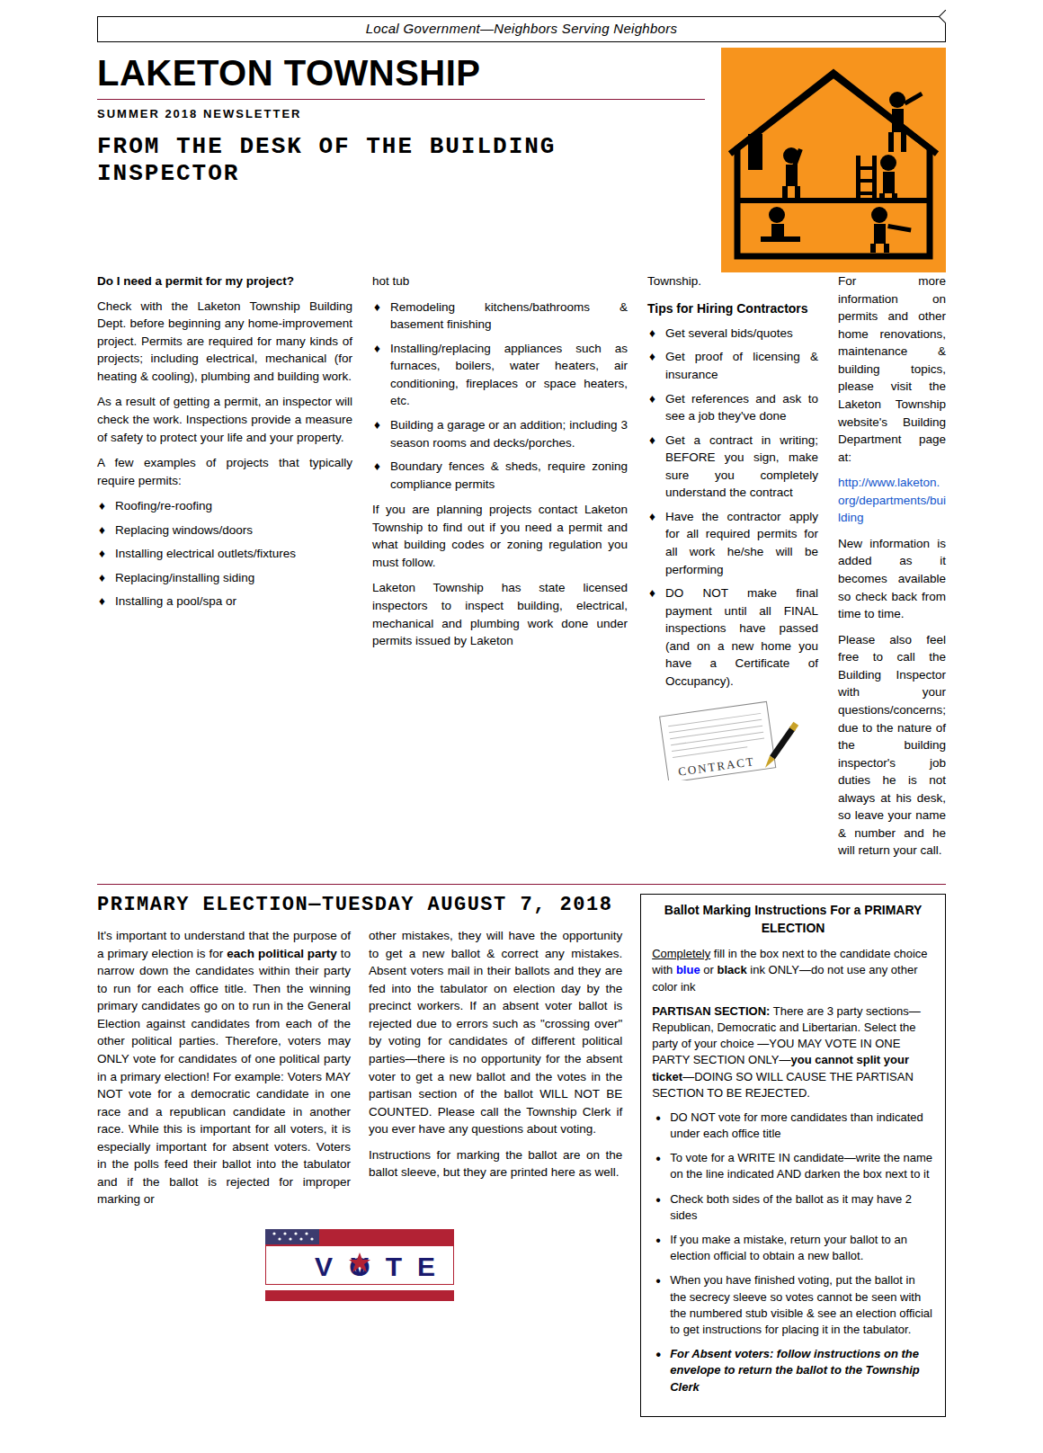Local Government—Neighbors Serving Neighbors
LAKETON TOWNSHIP
SUMMER 2018 NEWSLETTER
FROM THE DESK OF THE BUILDING INSPECTOR
Do I need a permit for my project?
Check with the Laketon Township Building Dept. before beginning any home-improvement project. Permits are required for many kinds of projects; including electrical, mechanical (for heating & cooling), plumbing and building work.
As a result of getting a permit, an inspector will check the work. Inspections provide a measure of safety to protect your life and your property.
A few examples of projects that typically require permits:
Roofing/re-roofing
Replacing windows/doors
Installing electrical outlets/fixtures
Replacing/installing siding
Installing a pool/spa or
hot tub
Remodeling kitchens/bathrooms & basement finishing
Installing/replacing appliances such as furnaces, boilers, water heaters, air conditioning, fireplaces or space heaters, etc.
Building a garage or an addition; including 3 season rooms and decks/porches.
Boundary fences & sheds, require zoning compliance permits
If you are planning projects contact Laketon Township to find out if you need a permit and what building codes or zoning regulation you must follow.
Laketon Township has state licensed inspectors to inspect building, electrical, mechanical and plumbing work done under permits issued by Laketon
Township.
Tips for Hiring Contractors
Get several bids/quotes
Get proof of licensing & insurance
Get references and ask to see a job they've done
Get a contract in writing; BEFORE you sign, make sure you completely understand the contract
Have the contractor apply for all required permits for all work he/she will be performing
DO NOT make final payment until all FINAL inspections have passed (and on a new home you have a Certificate of Occupancy).
CONTRACT
For more information on permits and other home renovations, maintenance & building topics, please visit the Laketon Township website's Building Department page at:
http://www.laketon.org/departments/building
New information is added as it becomes available so check back from time to time.
Please also feel free to call the Building Inspector with your questions/concerns; due to the nature of the building inspector's job duties he is not always at his desk, so leave your name & number and he will return your call.
PRIMARY ELECTION—TUESDAY AUGUST 7, 2018
It's important to understand that the purpose of a primary election is for each political party to narrow down the candidates within their party to run for each office title. Then the winning primary candidates go on to run in the General Election against candidates from each of the other political parties. Therefore, voters may ONLY vote for candidates of one political party in a primary election! For example: Voters MAY NOT vote for a democratic candidate in one race and a republican candidate in another race. While this is important for all voters, it is especially important for absent voters. Voters in the polls feed their ballot into the tabulator and if the ballot is rejected for improper marking or
other mistakes, they will have the opportunity to get a new ballot & correct any mistakes. Absent voters mail in their ballots and they are fed into the tabulator on election day by the precinct workers. If an absent voter ballot is rejected due to errors such as "crossing over" by voting for candidates of different political parties—there is no opportunity for the absent voter to get a new ballot and the votes in the partisan section of the ballot WILL NOT BE COUNTED. Please call the Township Clerk if you ever have any questions about voting.
Instructions for marking the ballot are on the ballot sleeve, but they are printed here as well.
V V O T E
Ballot Marking Instructions For a PRIMARY ELECTION
Completely fill in the box next to the candidate choice with blue or black ink ONLY—do not use any other color ink
PARTISAN SECTION: There are 3 party sections—Republican, Democratic and Libertarian. Select the party of your choice —YOU MAY VOTE IN ONE PARTY SECTION ONLY—you cannot split your ticket—DOING SO WILL CAUSE THE PARTISAN SECTION TO BE REJECTED.
DO NOT vote for more candidates than indicated under each office title
To vote for a WRITE IN candidate—write the name on the line indicated AND darken the box next to it
Check both sides of the ballot as it may have 2 sides
If you make a mistake, return your ballot to an election official to obtain a new ballot.
When you have finished voting, put the ballot in the secrecy sleeve so votes cannot be seen with the numbered stub visible & see an election official to get instructions for placing it in the tabulator.
For Absent voters: follow instructions on the envelope to return the ballot to the Township Clerk